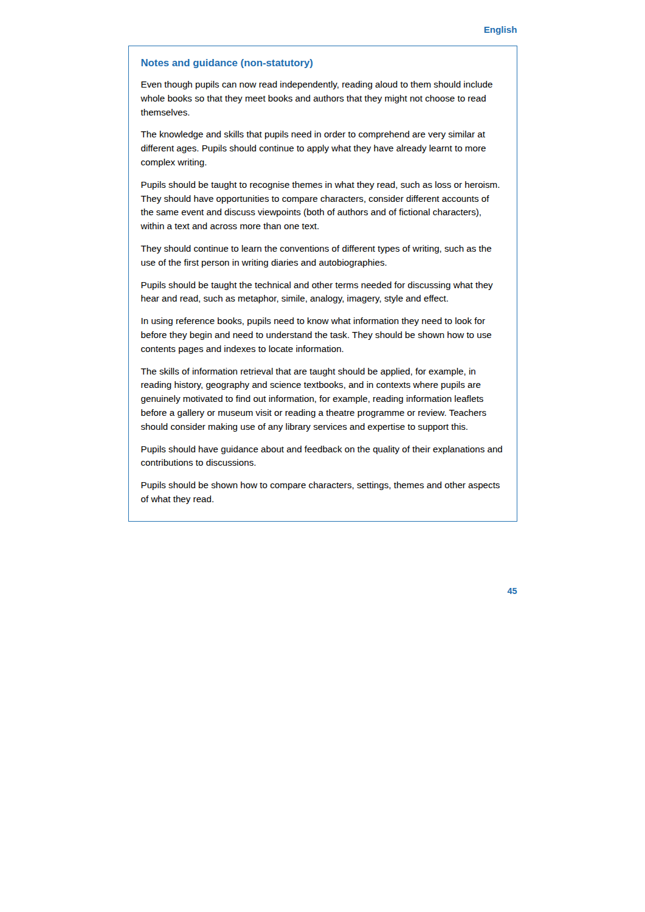English
Notes and guidance (non-statutory)
Even though pupils can now read independently, reading aloud to them should include whole books so that they meet books and authors that they might not choose to read themselves.
The knowledge and skills that pupils need in order to comprehend are very similar at different ages. Pupils should continue to apply what they have already learnt to more complex writing.
Pupils should be taught to recognise themes in what they read, such as loss or heroism. They should have opportunities to compare characters, consider different accounts of the same event and discuss viewpoints (both of authors and of fictional characters), within a text and across more than one text.
They should continue to learn the conventions of different types of writing, such as the use of the first person in writing diaries and autobiographies.
Pupils should be taught the technical and other terms needed for discussing what they hear and read, such as metaphor, simile, analogy, imagery, style and effect.
In using reference books, pupils need to know what information they need to look for before they begin and need to understand the task. They should be shown how to use contents pages and indexes to locate information.
The skills of information retrieval that are taught should be applied, for example, in reading history, geography and science textbooks, and in contexts where pupils are genuinely motivated to find out information, for example, reading information leaflets before a gallery or museum visit or reading a theatre programme or review. Teachers should consider making use of any library services and expertise to support this.
Pupils should have guidance about and feedback on the quality of their explanations and contributions to discussions.
Pupils should be shown how to compare characters, settings, themes and other aspects of what they read.
45